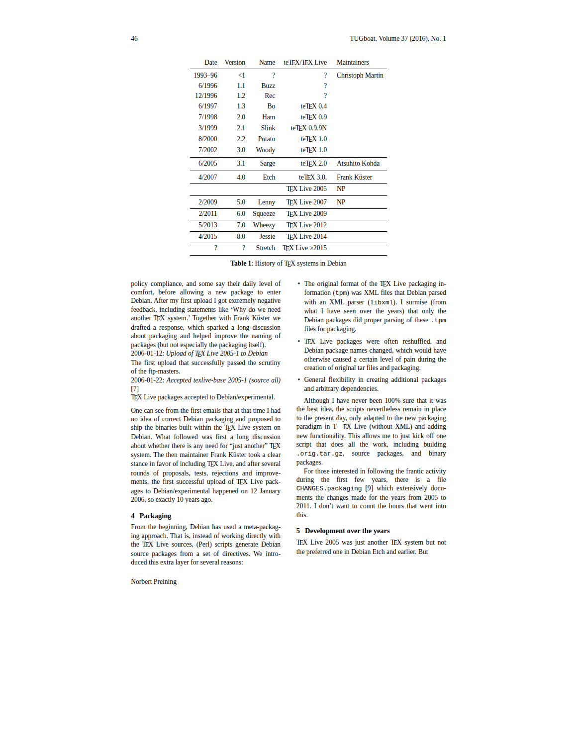46 TUGboat, Volume 37 (2016), No. 1
| Date | Version | Name | te T e X / T e X Live | Maintainers |
| --- | --- | --- | --- | --- |
| 1993–96 | <1 | ? | ? | Christoph Martin |
| 6/1996 | 1.1 | Buzz | ? | |
| 12/1996 | 1.2 | Rec | ? | |
| 6/1997 | 1.3 | Bo | te T e X 0.4 | |
| 7/1998 | 2.0 | Ham | te T e X 0.9 | |
| 3/1999 | 2.1 | Slink | te T e X 0.9.9N | |
| 8/2000 | 2.2 | Potato | te T e X 1.0 | |
| 7/2002 | 3.0 | Woody | te T e X 1.0 | |
| 6/2005 | 3.1 | Sarge | te T e X 2.0 | Atsuhito Kohda |
| 4/2007 | 4.0 | Etch | te T e X 3.0, | Frank Küster |
| | | | T e X Live 2005 | NP |
| 2/2009 | 5.0 | Lenny | T e X Live 2007 | NP |
| 2/2011 | 6.0 | Squeeze | T e X Live 2009 | |
| 5/2013 | 7.0 | Wheezy | T e X Live 2012 | |
| 4/2015 | 8.0 | Jessie | T e X Live 2014 | |
| ? | ? | Stretch | T e X Live ≥2015 | |
Table 1: History of Te X systems in Debian
policy compliance, and some say their daily level of comfort, before allowing a new package to enter Debian. After my first upload I got extremely negative feedback, including statements like ‘Why do we need another Te X system.’ Together with Frank Küster we drafted a response, which sparked a long discussion about packaging and helped improve the naming of packages (but not especially the packaging itself).
2006-01-12: Upload of Te X Live 2005-1 to Debian
The first upload that successfully passed the scrutiny of the ftp-masters.
2006-01-22: Accepted texlive-base 2005-1 (source all) [7]
Te X Live packages accepted to Debian/experimental.
One can see from the first emails that at that time I had no idea of correct Debian packaging and proposed to ship the binaries built within the Te X Live system on Debian. What followed was first a long discussion about whether there is any need for “just another” Te X system. The then maintainer Frank Küster took a clear stance in favor of including Te X Live, and after several rounds of proposals, tests, rejections and improvements, the first successful upload of Te X Live packages to Debian/experimental happened on 12 January 2006, so exactly 10 years ago.
4 Packaging
From the beginning, Debian has used a meta-packaging approach. That is, instead of working directly with the Te X Live sources, (Perl) scripts generate Debian source packages from a set of directives. We introduced this extra layer for several reasons:
The original format of the Te X Live packaging information (tpm) was XML files that Debian parsed with an XML parser (libxml). I surmise (from what I have seen over the years) that only the Debian packages did proper parsing of these .tpm files for packaging.
Te X Live packages were often reshuffled, and Debian package names changed, which would have otherwise caused a certain level of pain during the creation of original tar files and packaging.
General flexibility in creating additional packages and arbitrary dependencies.
Although I have never been 100% sure that it was the best idea, the scripts nevertheless remain in place to the present day, only adapted to the new packaging paradigm in Te X Live (without XML) and adding new functionality. This allows me to just kick off one script that does all the work, including building .orig.tar.gz, source packages, and binary packages.
For those interested in following the frantic activity during the first few years, there is a file CHANGES.packaging [9] which extensively documents the changes made for the years from 2005 to 2011. I don’t want to count the hours that went into this.
5 Development over the years
Te X Live 2005 was just another Te X system but not the preferred one in Debian Etch and earlier. But
Norbert Preining